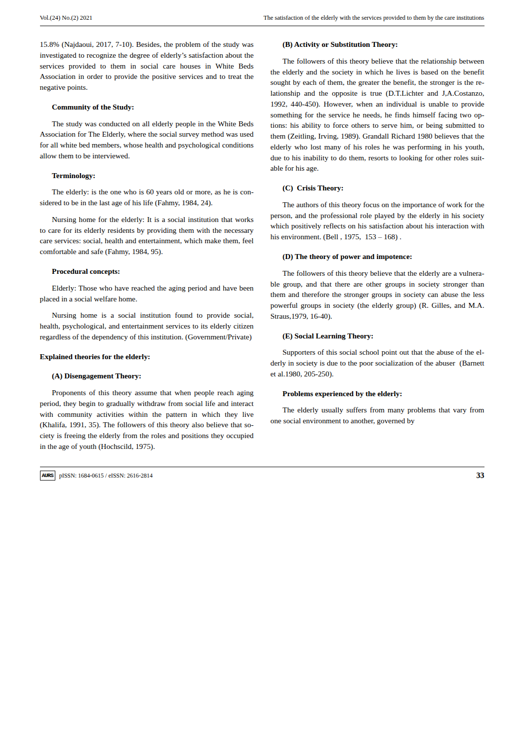Vol.(24) No.(2) 2021
The satisfaction of the elderly with the services provided to them by the care institutions
15.8% (Najdaoui, 2017, 7-10). Besides, the problem of the study was investigated to recognize the degree of elderly’s satisfaction about the services provided to them in social care houses in White Beds Association in order to provide the positive services and to treat the negative points.
Community of the Study:
The study was conducted on all elderly people in the White Beds Association for The Elderly, where the social survey method was used for all white bed members, whose health and psychological conditions allow them to be interviewed.
Terminology:
The elderly: is the one who is 60 years old or more, as he is considered to be in the last age of his life (Fahmy, 1984, 24).
Nursing home for the elderly: It is a social institution that works to care for its elderly residents by providing them with the necessary care services: social, health and entertainment, which make them, feel comfortable and safe (Fahmy, 1984, 95).
Procedural concepts:
Elderly: Those who have reached the aging period and have been placed in a social welfare home.
Nursing home is a social institution found to provide social, health, psychological, and entertainment services to its elderly citizen regardless of the dependency of this institution. (Government/Private)
Explained theories for the elderly:
(A) Disengagement Theory:
Proponents of this theory assume that when people reach aging period, they begin to gradually withdraw from social life and interact with community activities within the pattern in which they live (Khalifa, 1991, 35). The followers of this theory also believe that society is freeing the elderly from the roles and positions they occupied in the age of youth (Hochscild, 1975).
(B) Activity or Substitution Theory:
The followers of this theory believe that the relationship between the elderly and the society in which he lives is based on the benefit sought by each of them, the greater the benefit, the stronger is the relationship and the opposite is true (D.T.Lichter and J,A.Costanzo, 1992, 440-450). However, when an individual is unable to provide something for the service he needs, he finds himself facing two options: his ability to force others to serve him, or being submitted to them (Zeitling, Irving, 1989). Grandall Richard 1980 believes that the elderly who lost many of his roles he was performing in his youth, due to his inability to do them, resorts to looking for other roles suitable for his age.
(C) Crisis Theory:
The authors of this theory focus on the importance of work for the person, and the professional role played by the elderly in his society which positively reflects on his satisfaction about his interaction with his environment. (Bell , 1975, 153 – 168) .
(D) The theory of power and impotence:
The followers of this theory believe that the elderly are a vulnerable group, and that there are other groups in society stronger than them and therefore the stronger groups in society can abuse the less powerful groups in society (the elderly group) (R. Gilles, and M.A. Straus,1979, 16-40).
(E) Social Learning Theory:
Supporters of this social school point out that the abuse of the elderly in society is due to the poor socialization of the abuser (Barnett et al.1980, 205-250).
Problems experienced by the elderly:
The elderly usually suffers from many problems that vary from one social environment to another, governed by
AURS pISSN: 1684-0615 / eISSN: 2616-2814
33